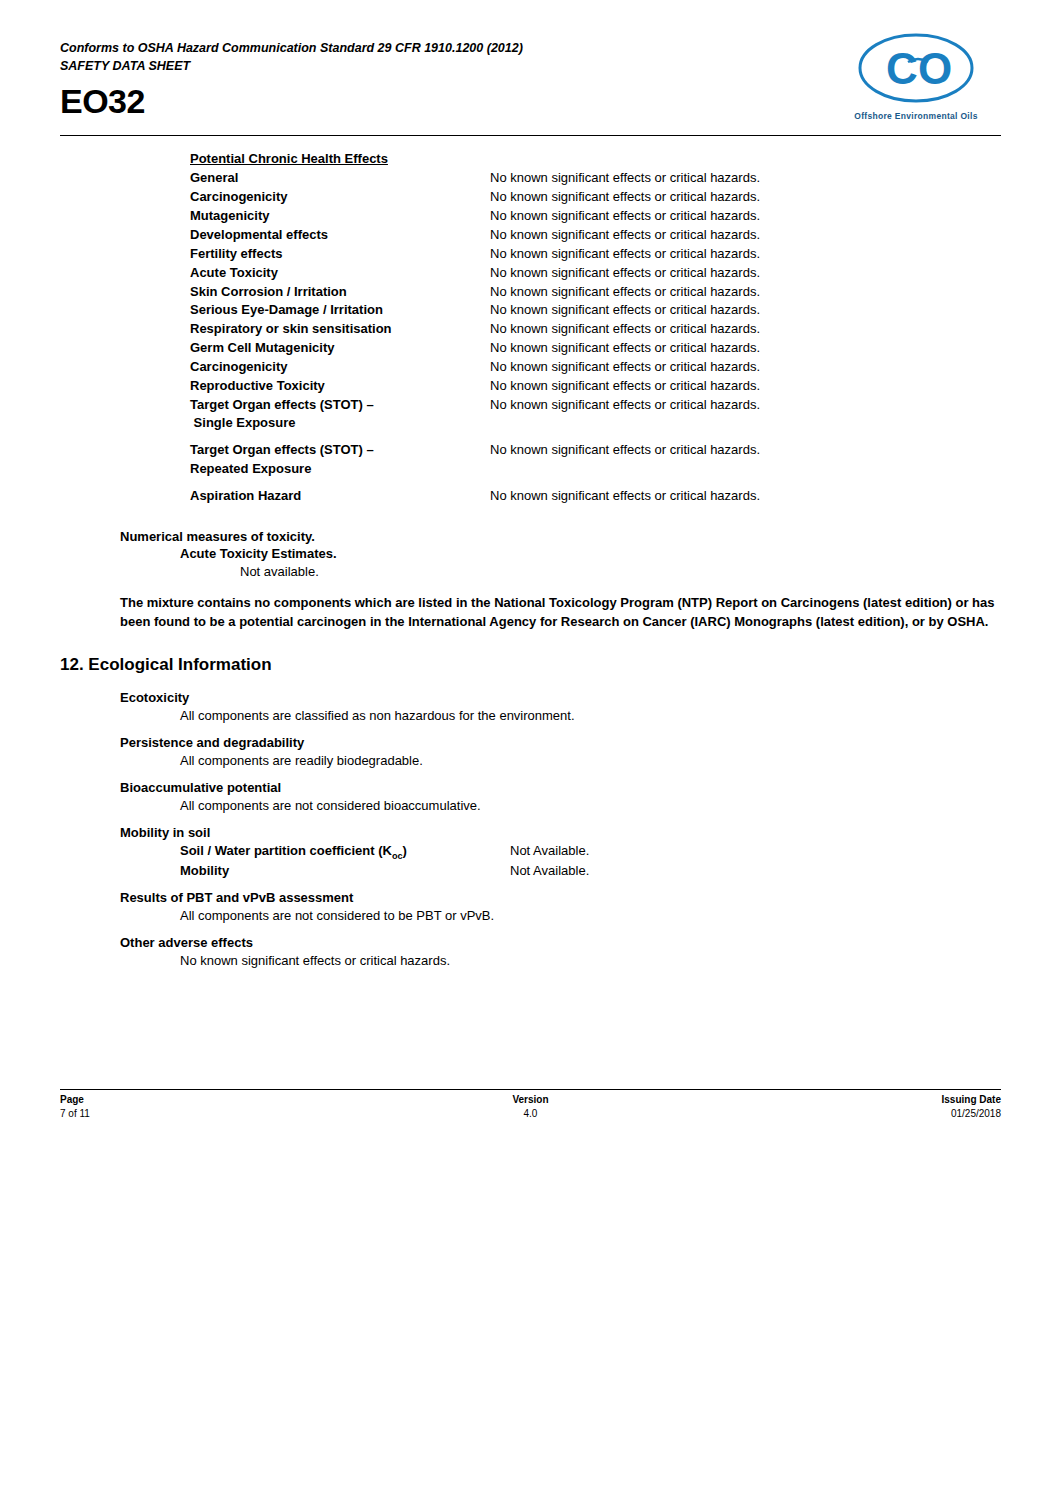Conforms to OSHA Hazard Communication Standard 29 CFR 1910.1200 (2012)
SAFETY DATA SHEET
EO32
C O
Offshore Environmental Oils
Potential Chronic Health Effects
| General | No known significant effects or critical hazards. |
| Carcinogenicity | No known significant effects or critical hazards. |
| Mutagenicity | No known significant effects or critical hazards. |
| Developmental effects | No known significant effects or critical hazards. |
| Fertility effects | No known significant effects or critical hazards. |
| Acute Toxicity | No known significant effects or critical hazards. |
| Skin Corrosion / Irritation | No known significant effects or critical hazards. |
| Serious Eye-Damage / Irritation | No known significant effects or critical hazards. |
| Respiratory or skin sensitisation | No known significant effects or critical hazards. |
| Germ Cell Mutagenicity | No known significant effects or critical hazards. |
| Carcinogenicity | No known significant effects or critical hazards. |
| Reproductive Toxicity | No known significant effects or critical hazards. |
| Target Organ effects (STOT) – Single Exposure | No known significant effects or critical hazards. |
| Target Organ effects (STOT) – Repeated Exposure | No known significant effects or critical hazards. |
| Aspiration Hazard | No known significant effects or critical hazards. |
Numerical measures of toxicity.
Acute Toxicity Estimates.
Not available.
The mixture contains no components which are listed in the National Toxicology Program (NTP) Report on Carcinogens (latest edition) or has been found to be a potential carcinogen in the International Agency for Research on Cancer (IARC) Monographs (latest edition), or by OSHA.
12. Ecological Information
Ecotoxicity
All components are classified as non hazardous for the environment.
Persistence and degradability
All components are readily biodegradable.
Bioaccumulative potential
All components are not considered bioaccumulative.
Mobility in soil
Soil / Water partition coefficient (Koc)
Not Available.
Mobility
Not Available.
Results of PBT and vPvB assessment
All components are not considered to be PBT or vPvB.
Other adverse effects
No known significant effects or critical hazards.
| Page | Version | Issuing Date |
| 7 of 11 | 4.0 | 01/25/2018 |